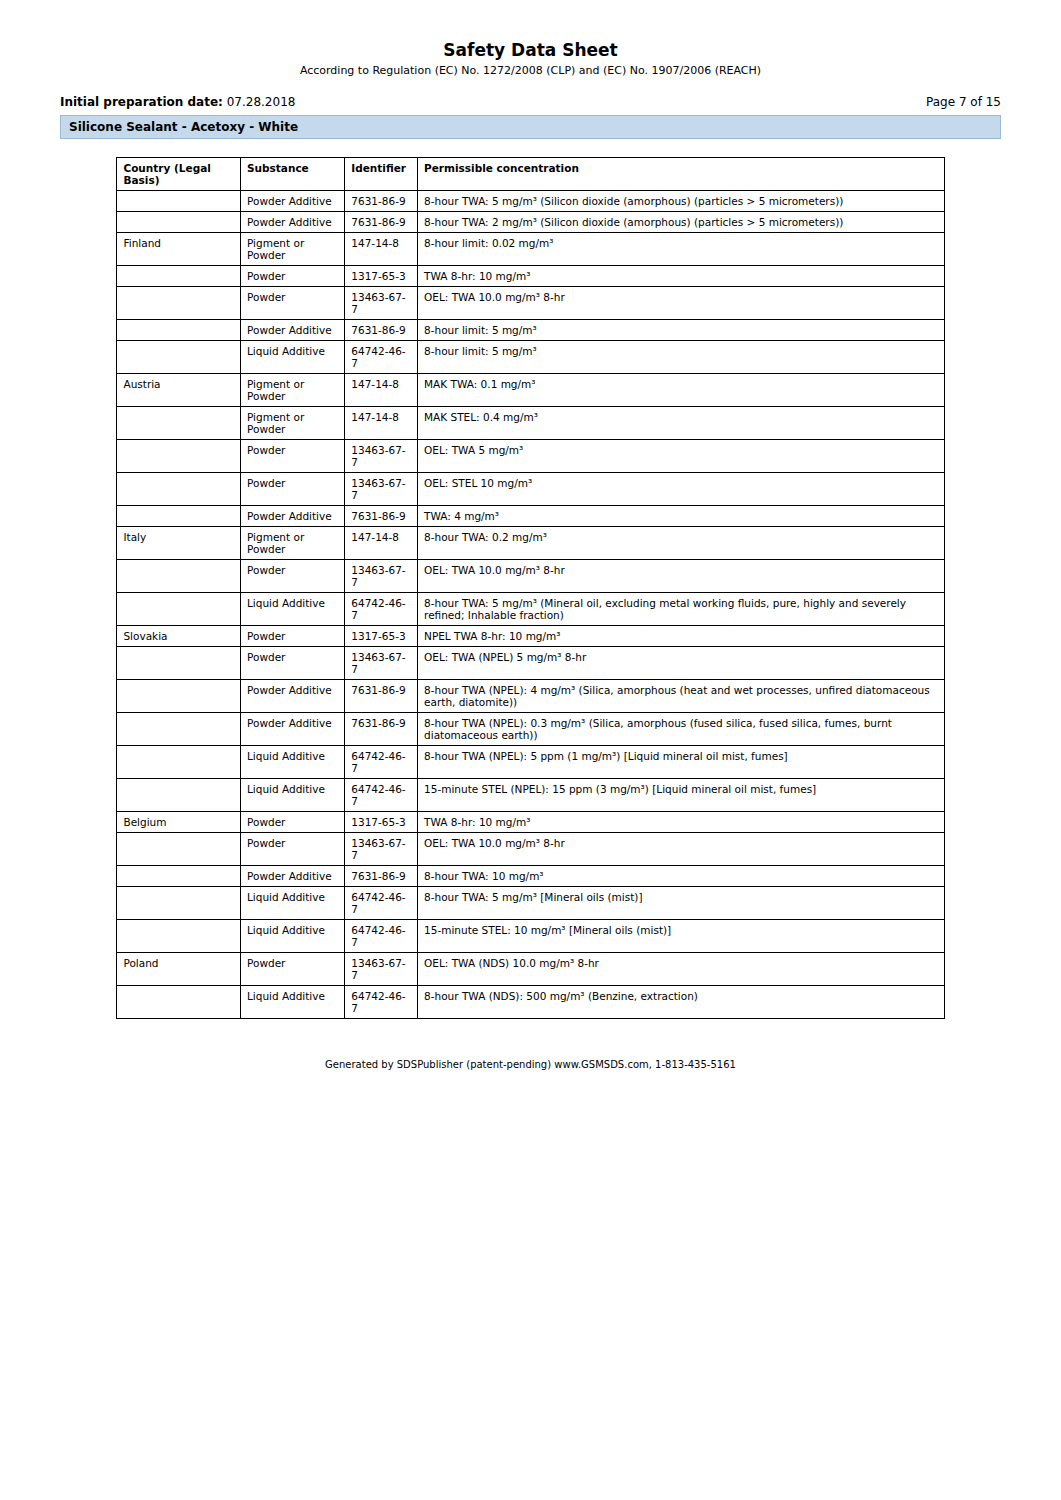Safety Data Sheet
According to Regulation (EC) No. 1272/2008 (CLP) and (EC) No. 1907/2006 (REACH)
Initial preparation date: 07.28.2018
Page 7 of 15
Silicone Sealant - Acetoxy - White
| Country (Legal Basis) | Substance | Identifier | Permissible concentration |
| --- | --- | --- | --- |
| | Powder Additive | 7631-86-9 | 8-hour TWA: 5 mg/m³ (Silicon dioxide (amorphous) (particles > 5 micrometers)) |
| | Powder Additive | 7631-86-9 | 8-hour TWA: 2 mg/m³ (Silicon dioxide (amorphous) (particles > 5 micrometers)) |
| Finland | Pigment or Powder | 147-14-8 | 8-hour limit: 0.02 mg/m³ |
| | Powder | 1317-65-3 | TWA 8-hr: 10 mg/m³ |
| | Powder | 13463-67-7 | OEL: TWA 10.0 mg/m³ 8-hr |
| | Powder Additive | 7631-86-9 | 8-hour limit: 5 mg/m³ |
| | Liquid Additive | 64742-46-7 | 8-hour limit: 5 mg/m³ |
| Austria | Pigment or Powder | 147-14-8 | MAK TWA: 0.1 mg/m³ |
| | Pigment or Powder | 147-14-8 | MAK STEL: 0.4 mg/m³ |
| | Powder | 13463-67-7 | OEL: TWA 5 mg/m³ |
| | Powder | 13463-67-7 | OEL: STEL 10 mg/m³ |
| | Powder Additive | 7631-86-9 | TWA: 4 mg/m³ |
| Italy | Pigment or Powder | 147-14-8 | 8-hour TWA: 0.2 mg/m³ |
| | Powder | 13463-67-7 | OEL: TWA 10.0 mg/m³ 8-hr |
| | Liquid Additive | 64742-46-7 | 8-hour TWA: 5 mg/m³ (Mineral oil, excluding metal working fluids, pure, highly and severely refined; Inhalable fraction) |
| Slovakia | Powder | 1317-65-3 | NPEL TWA 8-hr: 10 mg/m³ |
| | Powder | 13463-67-7 | OEL: TWA (NPEL) 5 mg/m³ 8-hr |
| | Powder Additive | 7631-86-9 | 8-hour TWA (NPEL): 4 mg/m³ (Silica, amorphous (heat and wet processes, unfired diatomaceous earth, diatomite)) |
| | Powder Additive | 7631-86-9 | 8-hour TWA (NPEL): 0.3 mg/m³ (Silica, amorphous (fused silica, fused silica, fumes, burnt diatomaceous earth)) |
| | Liquid Additive | 64742-46-7 | 8-hour TWA (NPEL): 5 ppm (1 mg/m³) [Liquid mineral oil mist, fumes] |
| | Liquid Additive | 64742-46-7 | 15-minute STEL (NPEL): 15 ppm (3 mg/m³) [Liquid mineral oil mist, fumes] |
| Belgium | Powder | 1317-65-3 | TWA 8-hr: 10 mg/m³ |
| | Powder | 13463-67-7 | OEL: TWA 10.0 mg/m³ 8-hr |
| | Powder Additive | 7631-86-9 | 8-hour TWA: 10 mg/m³ |
| | Liquid Additive | 64742-46-7 | 8-hour TWA: 5 mg/m³ [Mineral oils (mist)] |
| | Liquid Additive | 64742-46-7 | 15-minute STEL: 10 mg/m³ [Mineral oils (mist)] |
| Poland | Powder | 13463-67-7 | OEL: TWA (NDS) 10.0 mg/m³ 8-hr |
| | Liquid Additive | 64742-46-7 | 8-hour TWA (NDS): 500 mg/m³ (Benzine, extraction) |
Generated by SDSPublisher (patent-pending) www.GSMSDS.com, 1-813-435-5161